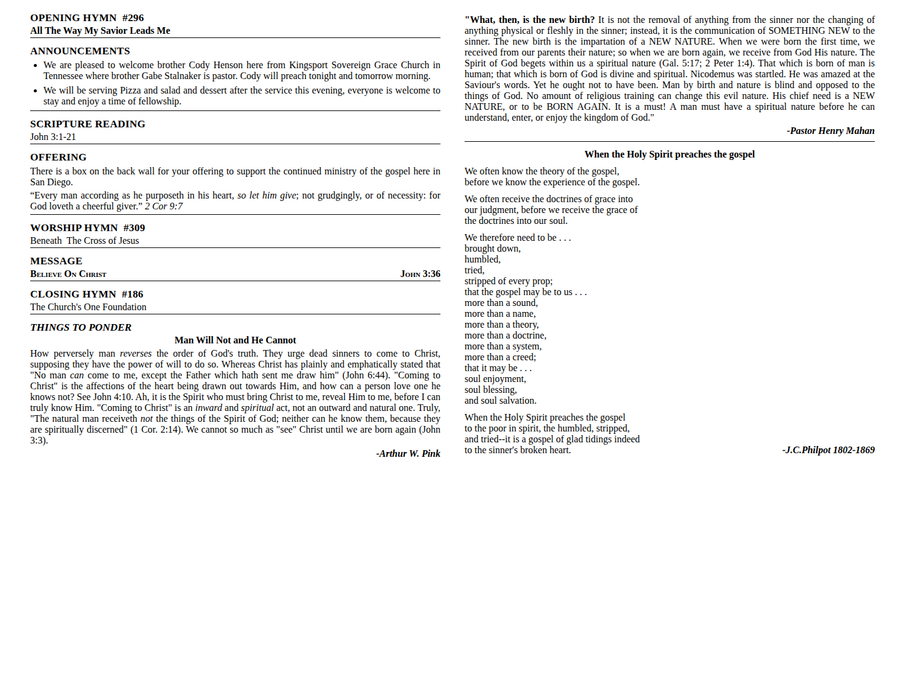OPENING HYMN #296
All The Way My Savior Leads Me
ANNOUNCEMENTS
We are pleased to welcome brother Cody Henson here from Kingsport Sovereign Grace Church in Tennessee where brother Gabe Stalnaker is pastor. Cody will preach tonight and tomorrow morning.
We will be serving Pizza and salad and dessert after the service this evening, everyone is welcome to stay and enjoy a time of fellowship.
SCRIPTURE READING
John 3:1-21
OFFERING
There is a box on the back wall for your offering to support the continued ministry of the gospel here in San Diego.
“Every man according as he purposeth in his heart, so let him give; not grudgingly, or of necessity: for God loveth a cheerful giver.” 2 Cor 9:7
WORSHIP HYMN #309
Beneath The Cross of Jesus
MESSAGE
Believe On Christ John 3:36
CLOSING HYMN #186
The Church's One Foundation
THINGS TO PONDER
Man Will Not and He Cannot
How perversely man reverses the order of God's truth. They urge dead sinners to come to Christ, supposing they have the power of will to do so. Whereas Christ has plainly and emphatically stated that "No man can come to me, except the Father which hath sent me draw him" (John 6:44). "Coming to Christ" is the affections of the heart being drawn out towards Him, and how can a person love one he knows not? See John 4:10. Ah, it is the Spirit who must bring Christ to me, reveal Him to me, before I can truly know Him. "Coming to Christ" is an inward and spiritual act, not an outward and natural one. Truly, "The natural man receiveth not the things of the Spirit of God; neither can he know them, because they are spiritually discerned" (1 Cor. 2:14). We cannot so much as "see" Christ until we are born again (John 3:3).
-Arthur W. Pink
"What, then, is the new birth? It is not the removal of anything from the sinner nor the changing of anything physical or fleshly in the sinner; instead, it is the communication of SOMETHING NEW to the sinner. The new birth is the impartation of a NEW NATURE. When we were born the first time, we received from our parents their nature; so when we are born again, we receive from God His nature. The Spirit of God begets within us a spiritual nature (Gal. 5:17; 2 Peter 1:4). That which is born of man is human; that which is born of God is divine and spiritual. Nicodemus was startled. He was amazed at the Saviour's words. Yet he ought not to have been. Man by birth and nature is blind and opposed to the things of God. No amount of religious training can change this evil nature. His chief need is a NEW NATURE, or to be BORN AGAIN. It is a must! A man must have a spiritual nature before he can understand, enter, or enjoy the kingdom of God."
-Pastor Henry Mahan
When the Holy Spirit preaches the gospel
We often know the theory of the gospel, before we know the experience of the gospel.
We often receive the doctrines of grace into our judgment, before we receive the grace of the doctrines into our soul.
We therefore need to be . . . brought down, humbled, tried, stripped of every prop; that the gospel may be to us . . . more than a sound, more than a name, more than a theory, more than a doctrine, more than a system, more than a creed; that it may be . . . soul enjoyment, soul blessing, and soul salvation.
When the Holy Spirit preaches the gospel to the poor in spirit, the humbled, stripped, and tried--it is a gospel of glad tidings indeed to the sinner's broken heart. -J.C.Philpot 1802-1869